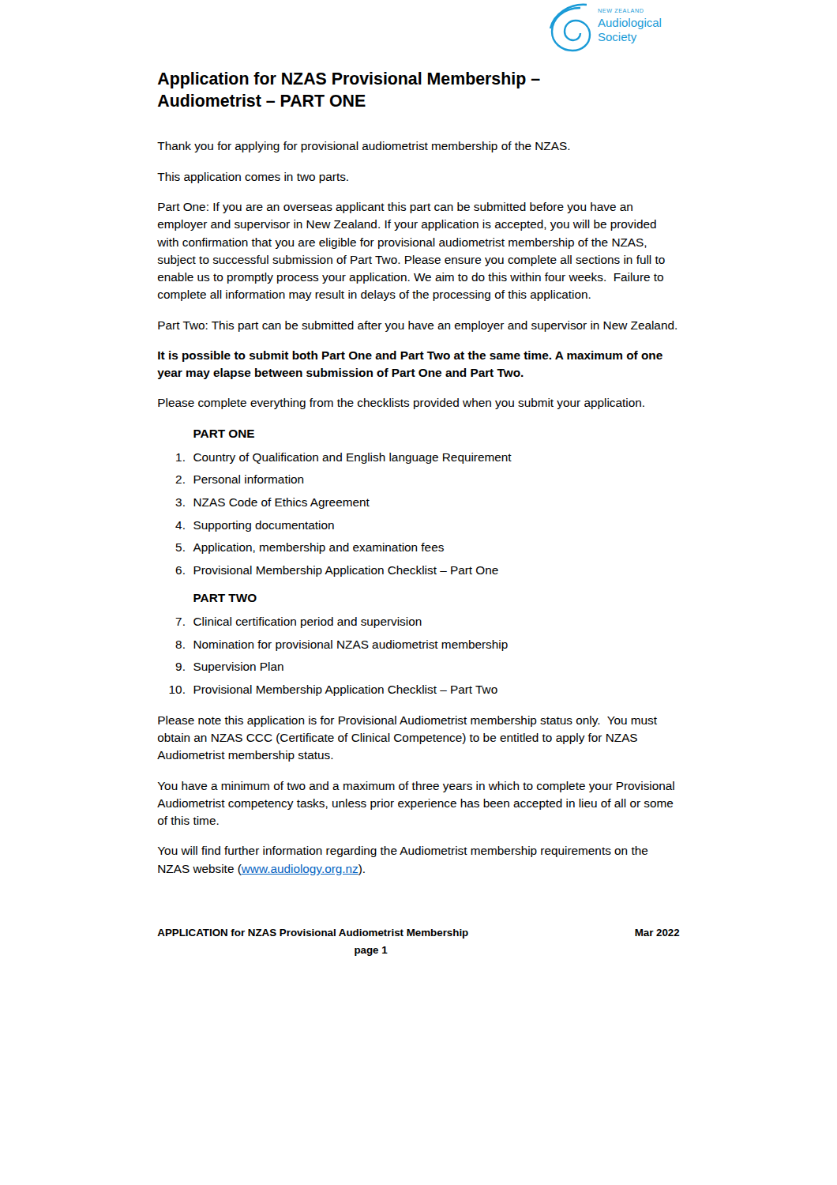NEW ZEALAND Audiological Society
Application for NZAS Provisional Membership – Audiometrist – PART ONE
Thank you for applying for provisional audiometrist membership of the NZAS.
This application comes in two parts.
Part One: If you are an overseas applicant this part can be submitted before you have an employer and supervisor in New Zealand. If your application is accepted, you will be provided with confirmation that you are eligible for provisional audiometrist membership of the NZAS, subject to successful submission of Part Two. Please ensure you complete all sections in full to enable us to promptly process your application. We aim to do this within four weeks. Failure to complete all information may result in delays of the processing of this application.
Part Two: This part can be submitted after you have an employer and supervisor in New Zealand.
It is possible to submit both Part One and Part Two at the same time. A maximum of one year may elapse between submission of Part One and Part Two.
Please complete everything from the checklists provided when you submit your application.
PART ONE
Country of Qualification and English language Requirement
Personal information
NZAS Code of Ethics Agreement
Supporting documentation
Application, membership and examination fees
Provisional Membership Application Checklist – Part One
PART TWO
Clinical certification period and supervision
Nomination for provisional NZAS audiometrist membership
Supervision Plan
Provisional Membership Application Checklist – Part Two
Please note this application is for Provisional Audiometrist membership status only. You must obtain an NZAS CCC (Certificate of Clinical Competence) to be entitled to apply for NZAS Audiometrist membership status.
You have a minimum of two and a maximum of three years in which to complete your Provisional Audiometrist competency tasks, unless prior experience has been accepted in lieu of all or some of this time.
You will find further information regarding the Audiometrist membership requirements on the NZAS website (www.audiology.org.nz).
APPLICATION for NZAS Provisional Audiometrist Membership Mar 2022
page 1